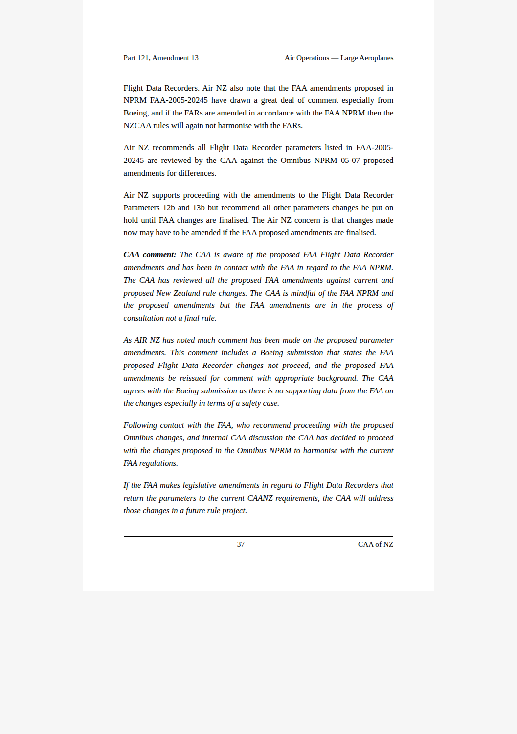Part 121, Amendment 13
Air Operations — Large Aeroplanes
Flight Data Recorders. Air NZ also note that the FAA amendments proposed in NPRM FAA-2005-20245 have drawn a great deal of comment especially from Boeing, and if the FARs are amended in accordance with the FAA NPRM then the NZCAA rules will again not harmonise with the FARs.
Air NZ recommends all Flight Data Recorder parameters listed in FAA-2005-20245 are reviewed by the CAA against the Omnibus NPRM 05-07 proposed amendments for differences.
Air NZ supports proceeding with the amendments to the Flight Data Recorder Parameters 12b and 13b but recommend all other parameters changes be put on hold until FAA changes are finalised. The Air NZ concern is that changes made now may have to be amended if the FAA proposed amendments are finalised.
CAA comment: The CAA is aware of the proposed FAA Flight Data Recorder amendments and has been in contact with the FAA in regard to the FAA NPRM. The CAA has reviewed all the proposed FAA amendments against current and proposed New Zealand rule changes. The CAA is mindful of the FAA NPRM and the proposed amendments but the FAA amendments are in the process of consultation not a final rule.
As AIR NZ has noted much comment has been made on the proposed parameter amendments. This comment includes a Boeing submission that states the FAA proposed Flight Data Recorder changes not proceed, and the proposed FAA amendments be reissued for comment with appropriate background. The CAA agrees with the Boeing submission as there is no supporting data from the FAA on the changes especially in terms of a safety case.
Following contact with the FAA, who recommend proceeding with the proposed Omnibus changes, and internal CAA discussion the CAA has decided to proceed with the changes proposed in the Omnibus NPRM to harmonise with the current FAA regulations.
If the FAA makes legislative amendments in regard to Flight Data Recorders that return the parameters to the current CAANZ requirements, the CAA will address those changes in a future rule project.
37
CAA of NZ